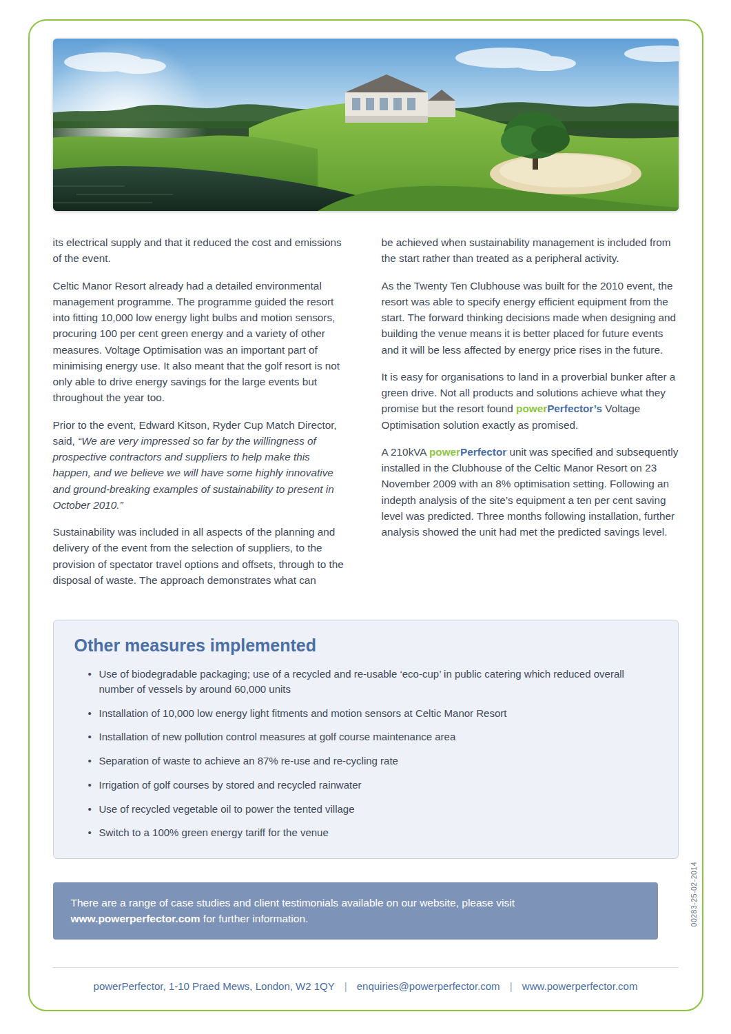its electrical supply and that it reduced the cost and emissions of the event.
Celtic Manor Resort already had a detailed environmental management programme. The programme guided the resort into fitting 10,000 low energy light bulbs and motion sensors, procuring 100 per cent green energy and a variety of other measures. Voltage Optimisation was an important part of minimising energy use. It also meant that the golf resort is not only able to drive energy savings for the large events but throughout the year too.
Prior to the event, Edward Kitson, Ryder Cup Match Director, said, “We are very impressed so far by the willingness of prospective contractors and suppliers to help make this happen, and we believe we will have some highly innovative and ground-breaking examples of sustainability to present in October 2010.”
Sustainability was included in all aspects of the planning and delivery of the event from the selection of suppliers, to the provision of spectator travel options and offsets, through to the disposal of waste. The approach demonstrates what can
be achieved when sustainability management is included from the start rather than treated as a peripheral activity.
As the Twenty Ten Clubhouse was built for the 2010 event, the resort was able to specify energy efficient equipment from the start. The forward thinking decisions made when designing and building the venue means it is better placed for future events and it will be less affected by energy price rises in the future.
It is easy for organisations to land in a proverbial bunker after a green drive. Not all products and solutions achieve what they promise but the resort found power Perfector’s Voltage Optimisation solution exactly as promised.
A 210kVA power Perfector unit was specified and subsequently installed in the Clubhouse of the Celtic Manor Resort on 23 November 2009 with an 8% optimisation setting. Following an indepth analysis of the site’s equipment a ten per cent saving level was predicted. Three months following installation, further analysis showed the unit had met the predicted savings level.
Other measures implemented
Use of biodegradable packaging; use of a recycled and re-usable ‘eco-cup’ in public catering which reduced overall number of vessels by around 60,000 units
Installation of 10,000 low energy light fitments and motion sensors at Celtic Manor Resort
Installation of new pollution control measures at golf course maintenance area
Separation of waste to achieve an 87% re-use and re-cycling rate
Irrigation of golf courses by stored and recycled rainwater
Use of recycled vegetable oil to power the tented village
Switch to a 100% green energy tariff for the venue
There are a range of case studies and client testimonials available on our website, please visit www.powerperfector.com for further information.
00283-25-02-2014
powerPerfector, 1-10 Praed Mews, London, W2 1QY | enquiries@powerperfector.com | www.powerperfector.com